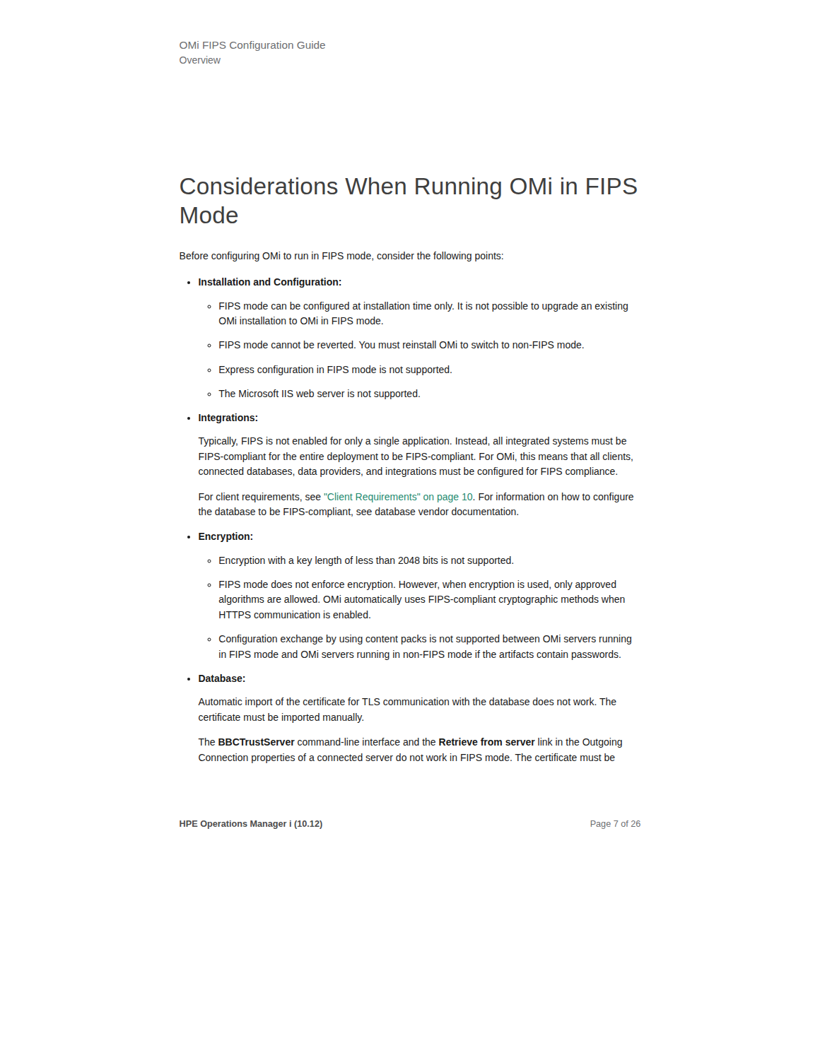OMi FIPS Configuration Guide Overview
Considerations When Running OMi in FIPS
Mode
Before configuring OMi to run in FIPS mode, consider the following points:
Installation and Configuration:
FIPS mode can be configured at installation time only. It is not possible to upgrade an existing OMi installation to OMi in FIPS mode.
FIPS mode cannot be reverted. You must reinstall OMi to switch to non-FIPS mode.
Express configuration in FIPS mode is not supported.
The Microsoft IIS web server is not supported.
Integrations:
Typically, FIPS is not enabled for only a single application. Instead, all integrated systems must be FIPS-compliant for the entire deployment to be FIPS-compliant. For OMi, this means that all clients, connected databases, data providers, and integrations must be configured for FIPS compliance.
For client requirements, see "Client Requirements" on page 10. For information on how to configure the database to be FIPS-compliant, see database vendor documentation.
Encryption:
Encryption with a key length of less than 2048 bits is not supported.
FIPS mode does not enforce encryption. However, when encryption is used, only approved algorithms are allowed. OMi automatically uses FIPS-compliant cryptographic methods when HTTPS communication is enabled.
Configuration exchange by using content packs is not supported between OMi servers running in FIPS mode and OMi servers running in non-FIPS mode if the artifacts contain passwords.
Database:
Automatic import of the certificate for TLS communication with the database does not work. The certificate must be imported manually.
The BBCTrustServer command-line interface and the Retrieve from server link in the Outgoing Connection properties of a connected server do not work in FIPS mode. The certificate must be
HPE Operations Manager i (10.12)
Page 7 of 26